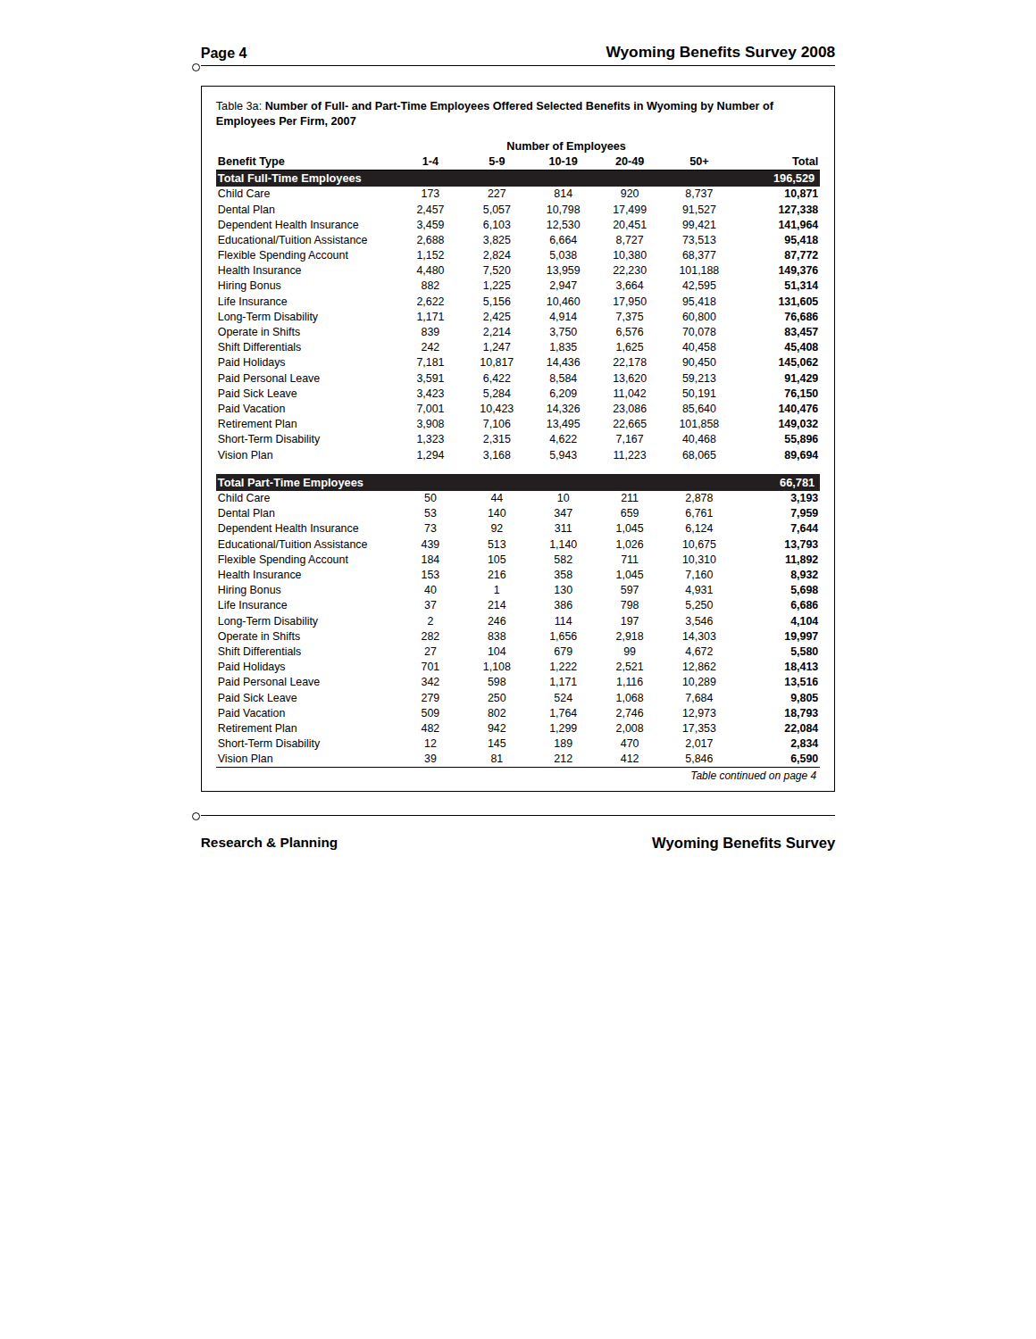Page 4
Wyoming Benefits Survey 2008
Table 3a: Number of Full- and Part-Time Employees Offered Selected Benefits in Wyoming by Number of Employees Per Firm, 2007
| | Number of Employees | |
| Benefit Type | 1-4 | 5-9 | 10-19 | 20-49 | 50+ | Total |
| Total Full-Time Employees | 196,529 |
| Child Care | 173 | 227 | 814 | 920 | 8,737 | 10,871 |
| Dental Plan | 2,457 | 5,057 | 10,798 | 17,499 | 91,527 | 127,338 |
| Dependent Health Insurance | 3,459 | 6,103 | 12,530 | 20,451 | 99,421 | 141,964 |
| Educational/Tuition Assistance | 2,688 | 3,825 | 6,664 | 8,727 | 73,513 | 95,418 |
| Flexible Spending Account | 1,152 | 2,824 | 5,038 | 10,380 | 68,377 | 87,772 |
| Health Insurance | 4,480 | 7,520 | 13,959 | 22,230 | 101,188 | 149,376 |
| Hiring Bonus | 882 | 1,225 | 2,947 | 3,664 | 42,595 | 51,314 |
| Life Insurance | 2,622 | 5,156 | 10,460 | 17,950 | 95,418 | 131,605 |
| Long-Term Disability | 1,171 | 2,425 | 4,914 | 7,375 | 60,800 | 76,686 |
| Operate in Shifts | 839 | 2,214 | 3,750 | 6,576 | 70,078 | 83,457 |
| Shift Differentials | 242 | 1,247 | 1,835 | 1,625 | 40,458 | 45,408 |
| Paid Holidays | 7,181 | 10,817 | 14,436 | 22,178 | 90,450 | 145,062 |
| Paid Personal Leave | 3,591 | 6,422 | 8,584 | 13,620 | 59,213 | 91,429 |
| Paid Sick Leave | 3,423 | 5,284 | 6,209 | 11,042 | 50,191 | 76,150 |
| Paid Vacation | 7,001 | 10,423 | 14,326 | 23,086 | 85,640 | 140,476 |
| Retirement Plan | 3,908 | 7,106 | 13,495 | 22,665 | 101,858 | 149,032 |
| Short-Term Disability | 1,323 | 2,315 | 4,622 | 7,167 | 40,468 | 55,896 |
| Vision Plan | 1,294 | 3,168 | 5,943 | 11,223 | 68,065 | 89,694 |
| Total Part-Time Employees | 66,781 |
| Child Care | 50 | 44 | 10 | 211 | 2,878 | 3,193 |
| Dental Plan | 53 | 140 | 347 | 659 | 6,761 | 7,959 |
| Dependent Health Insurance | 73 | 92 | 311 | 1,045 | 6,124 | 7,644 |
| Educational/Tuition Assistance | 439 | 513 | 1,140 | 1,026 | 10,675 | 13,793 |
| Flexible Spending Account | 184 | 105 | 582 | 711 | 10,310 | 11,892 |
| Health Insurance | 153 | 216 | 358 | 1,045 | 7,160 | 8,932 |
| Hiring Bonus | 40 | 1 | 130 | 597 | 4,931 | 5,698 |
| Life Insurance | 37 | 214 | 386 | 798 | 5,250 | 6,686 |
| Long-Term Disability | 2 | 246 | 114 | 197 | 3,546 | 4,104 |
| Operate in Shifts | 282 | 838 | 1,656 | 2,918 | 14,303 | 19,997 |
| Shift Differentials | 27 | 104 | 679 | 99 | 4,672 | 5,580 |
| Paid Holidays | 701 | 1,108 | 1,222 | 2,521 | 12,862 | 18,413 |
| Paid Personal Leave | 342 | 598 | 1,171 | 1,116 | 10,289 | 13,516 |
| Paid Sick Leave | 279 | 250 | 524 | 1,068 | 7,684 | 9,805 |
| Paid Vacation | 509 | 802 | 1,764 | 2,746 | 12,973 | 18,793 |
| Retirement Plan | 482 | 942 | 1,299 | 2,008 | 17,353 | 22,084 |
| Short-Term Disability | 12 | 145 | 189 | 470 | 2,017 | 2,834 |
| Vision Plan | 39 | 81 | 212 | 412 | 5,846 | 6,590 |
Table continued on page 4
Research & Planning
Wyoming Benefits Survey